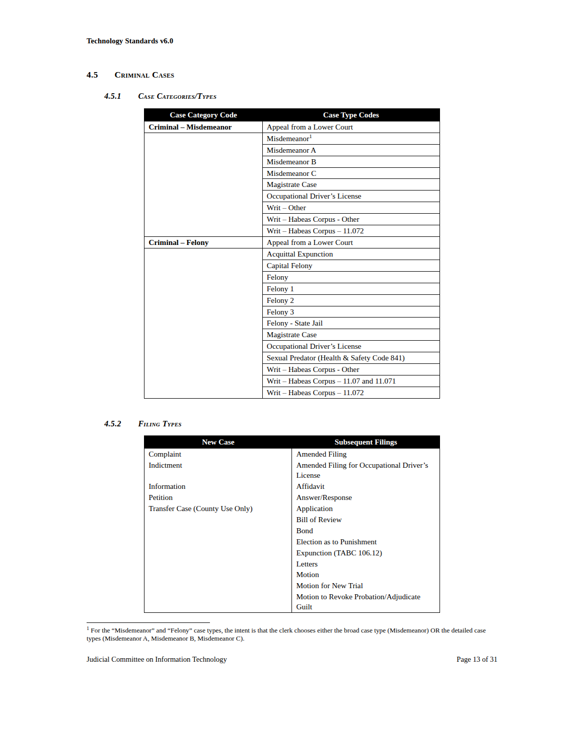Technology Standards v6.0
4.5 Criminal Cases
4.5.1 Case Categories/Types
| Case Category Code | Case Type Codes |
| --- | --- |
| Criminal – Misdemeanor | Appeal from a Lower Court |
| | Misdemeanor 1 |
| | Misdemeanor A |
| | Misdemeanor B |
| | Misdemeanor C |
| | Magistrate Case |
| | Occupational Driver’s License |
| | Writ – Other |
| | Writ – Habeas Corpus - Other |
| | Writ – Habeas Corpus – 11.072 |
| Criminal – Felony | Appeal from a Lower Court |
| | Acquittal Expunction |
| | Capital Felony |
| | Felony |
| | Felony 1 |
| | Felony 2 |
| | Felony 3 |
| | Felony - State Jail |
| | Magistrate Case |
| | Occupational Driver’s License |
| | Sexual Predator (Health & Safety Code 841) |
| | Writ – Habeas Corpus - Other |
| | Writ – Habeas Corpus – 11.07 and 11.071 |
| | Writ – Habeas Corpus – 11.072 |
4.5.2 Filing Types
| New Case | Subsequent Filings |
| --- | --- |
| Complaint | Amended Filing |
| Indictment | Amended Filing for Occupational Driver’s License |
| Information | Affidavit |
| Petition | Answer/Response |
| Transfer Case (County Use Only) | Application |
| | Bill of Review |
| | Bond |
| | Election as to Punishment |
| | Expunction (TABC 106.12) |
| | Letters |
| | Motion |
| | Motion for New Trial |
| | Motion to Revoke Probation/Adjudicate Guilt |
1 For the “Misdemeanor” and “Felony” case types, the intent is that the clerk chooses either the broad case type (Misdemeanor) OR the detailed case types (Misdemeanor A, Misdemeanor B, Misdemeanor C).
Judicial Committee on Information Technology Page 13 of 31